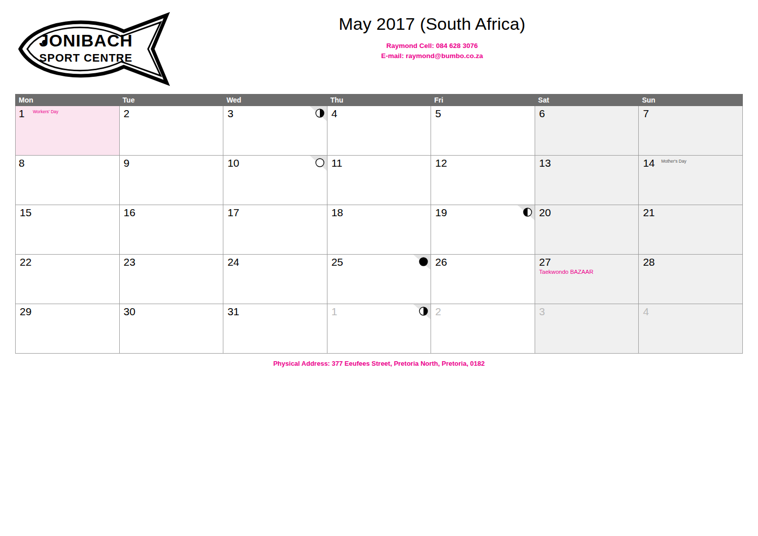JONIBACH SPORT CENTRE
May 2017 (South Africa)
Raymond Cell: 084 628 3076
E-mail: raymond@bumbo.co.za
| Mon | Tue | Wed | Thu | Fri | Sat | Sun |
| --- | --- | --- | --- | --- | --- | --- |
| 1 Workers' Day | 2 | 3 | 4 | 5 | 6 | 7 |
| 8 | 9 | 10 | 11 | 12 | 13 | 14 Mother's Day |
| 15 | 16 | 17 | 18 | 19 | 20 | 21 |
| 22 | 23 | 24 | 25 | 26 | 27 Taekwondo BAZAAR | 28 |
| 29 | 30 | 31 | 1 | 2 | 3 | 4 |
Physical Address: 377 Eeufees Street, Pretoria North, Pretoria, 0182